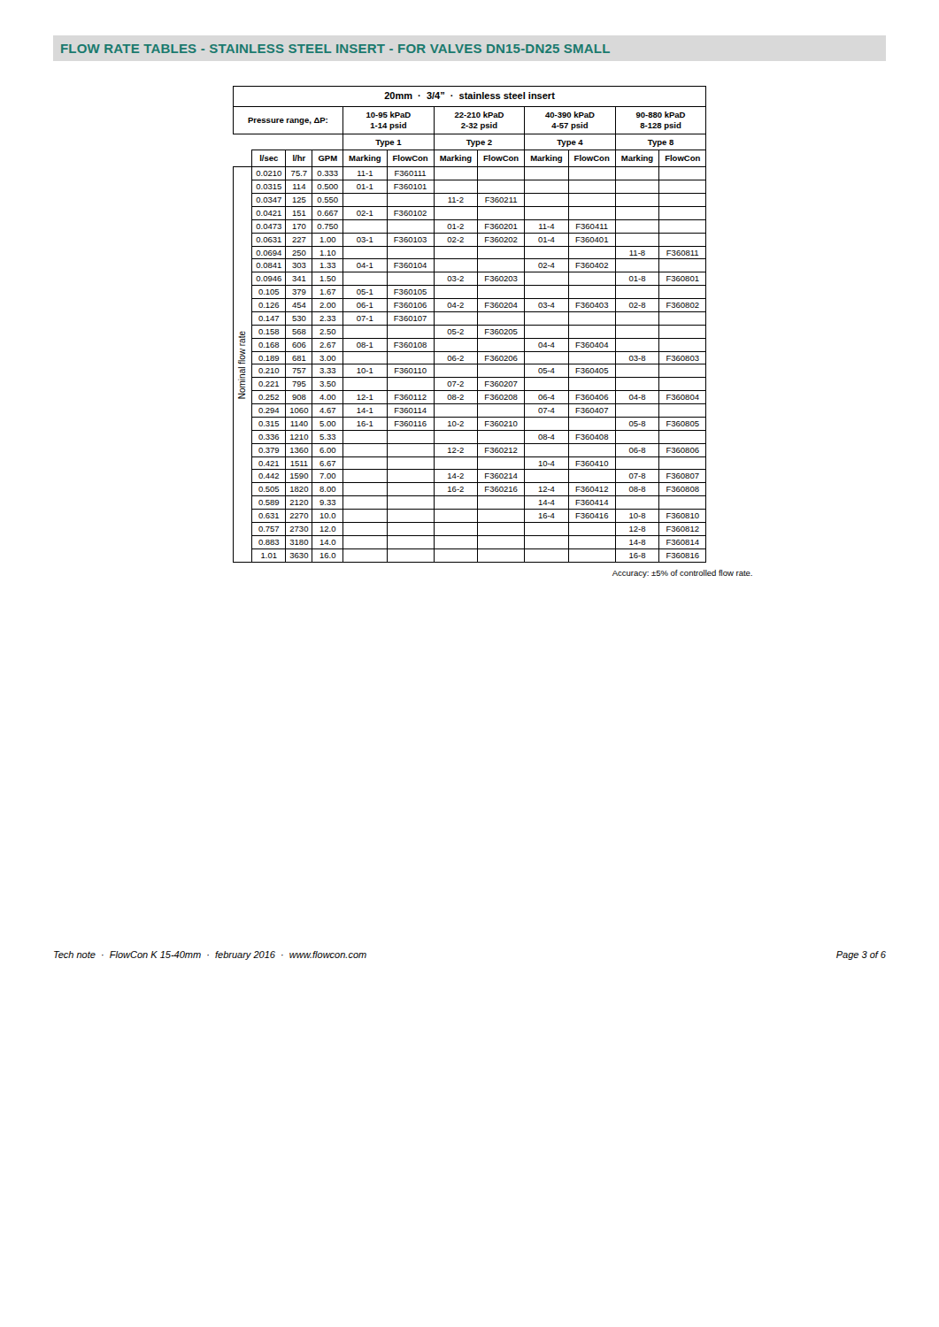FLOW RATE TABLES - STAINLESS STEEL INSERT - FOR VALVES DN15-DN25 SMALL
| 20mm · 3/4” · stainless steel insert |
| --- |
| Pressure range, ΔP: | 10-95 kPaD 1-14 psid | 22-210 kPaD 2-32 psid | 40-390 kPaD 4-57 psid | 90-880 kPaD 8-128 psid |
| | Type 1 | Type 2 | Type 4 | Type 8 |
| | l/sec | l/hr | GPM | Marking | FlowCon | Marking | FlowCon | Marking | FlowCon | Marking | FlowCon |
| Nominal flow rate | 0.0210 | 75.7 | 0.333 | 11-1 | F360111 | | | | | | |
| 0.0315 | 114 | 0.500 | 01-1 | F360101 | | | | | | |
| 0.0347 | 125 | 0.550 | | | 11-2 | F360211 | | | | |
| 0.0421 | 151 | 0.667 | 02-1 | F360102 | | | | | | |
| 0.0473 | 170 | 0.750 | | | 01-2 | F360201 | 11-4 | F360411 | | |
| 0.0631 | 227 | 1.00 | 03-1 | F360103 | 02-2 | F360202 | 01-4 | F360401 | | |
| 0.0694 | 250 | 1.10 | | | | | | | 11-8 | F360811 |
| 0.0841 | 303 | 1.33 | 04-1 | F360104 | | | 02-4 | F360402 | | |
| 0.0946 | 341 | 1.50 | | | 03-2 | F360203 | | | 01-8 | F360801 |
| 0.105 | 379 | 1.67 | 05-1 | F360105 | | | | | | |
| 0.126 | 454 | 2.00 | 06-1 | F360106 | 04-2 | F360204 | 03-4 | F360403 | 02-8 | F360802 |
| 0.147 | 530 | 2.33 | 07-1 | F360107 | | | | | | |
| 0.158 | 568 | 2.50 | | | 05-2 | F360205 | | | | |
| 0.168 | 606 | 2.67 | 08-1 | F360108 | | | 04-4 | F360404 | | |
| 0.189 | 681 | 3.00 | | | 06-2 | F360206 | | | 03-8 | F360803 |
| 0.210 | 757 | 3.33 | 10-1 | F360110 | | | 05-4 | F360405 | | |
| 0.221 | 795 | 3.50 | | | 07-2 | F360207 | | | | |
| 0.252 | 908 | 4.00 | 12-1 | F360112 | 08-2 | F360208 | 06-4 | F360406 | 04-8 | F360804 |
| 0.294 | 1060 | 4.67 | 14-1 | F360114 | | | 07-4 | F360407 | | |
| 0.315 | 1140 | 5.00 | 16-1 | F360116 | 10-2 | F360210 | | | 05-8 | F360805 |
| 0.336 | 1210 | 5.33 | | | | | 08-4 | F360408 | | |
| 0.379 | 1360 | 6.00 | | | 12-2 | F360212 | | | 06-8 | F360806 |
| 0.421 | 1511 | 6.67 | | | | | 10-4 | F360410 | | |
| 0.442 | 1590 | 7.00 | | | 14-2 | F360214 | | | 07-8 | F360807 |
| 0.505 | 1820 | 8.00 | | | 16-2 | F360216 | 12-4 | F360412 | 08-8 | F360808 |
| 0.589 | 2120 | 9.33 | | | | | 14-4 | F360414 | | |
| 0.631 | 2270 | 10.0 | | | | | 16-4 | F360416 | 10-8 | F360810 |
| 0.757 | 2730 | 12.0 | | | | | | | 12-8 | F360812 |
| 0.883 | 3180 | 14.0 | | | | | | | 14-8 | F360814 |
| 1.01 | 3630 | 16.0 | | | | | | | 16-8 | F360816 |
Accuracy: ±5% of controlled flow rate.
Tech note · FlowCon K 15-40mm · february 2016 · www.flowcon.com
Page 3 of 6